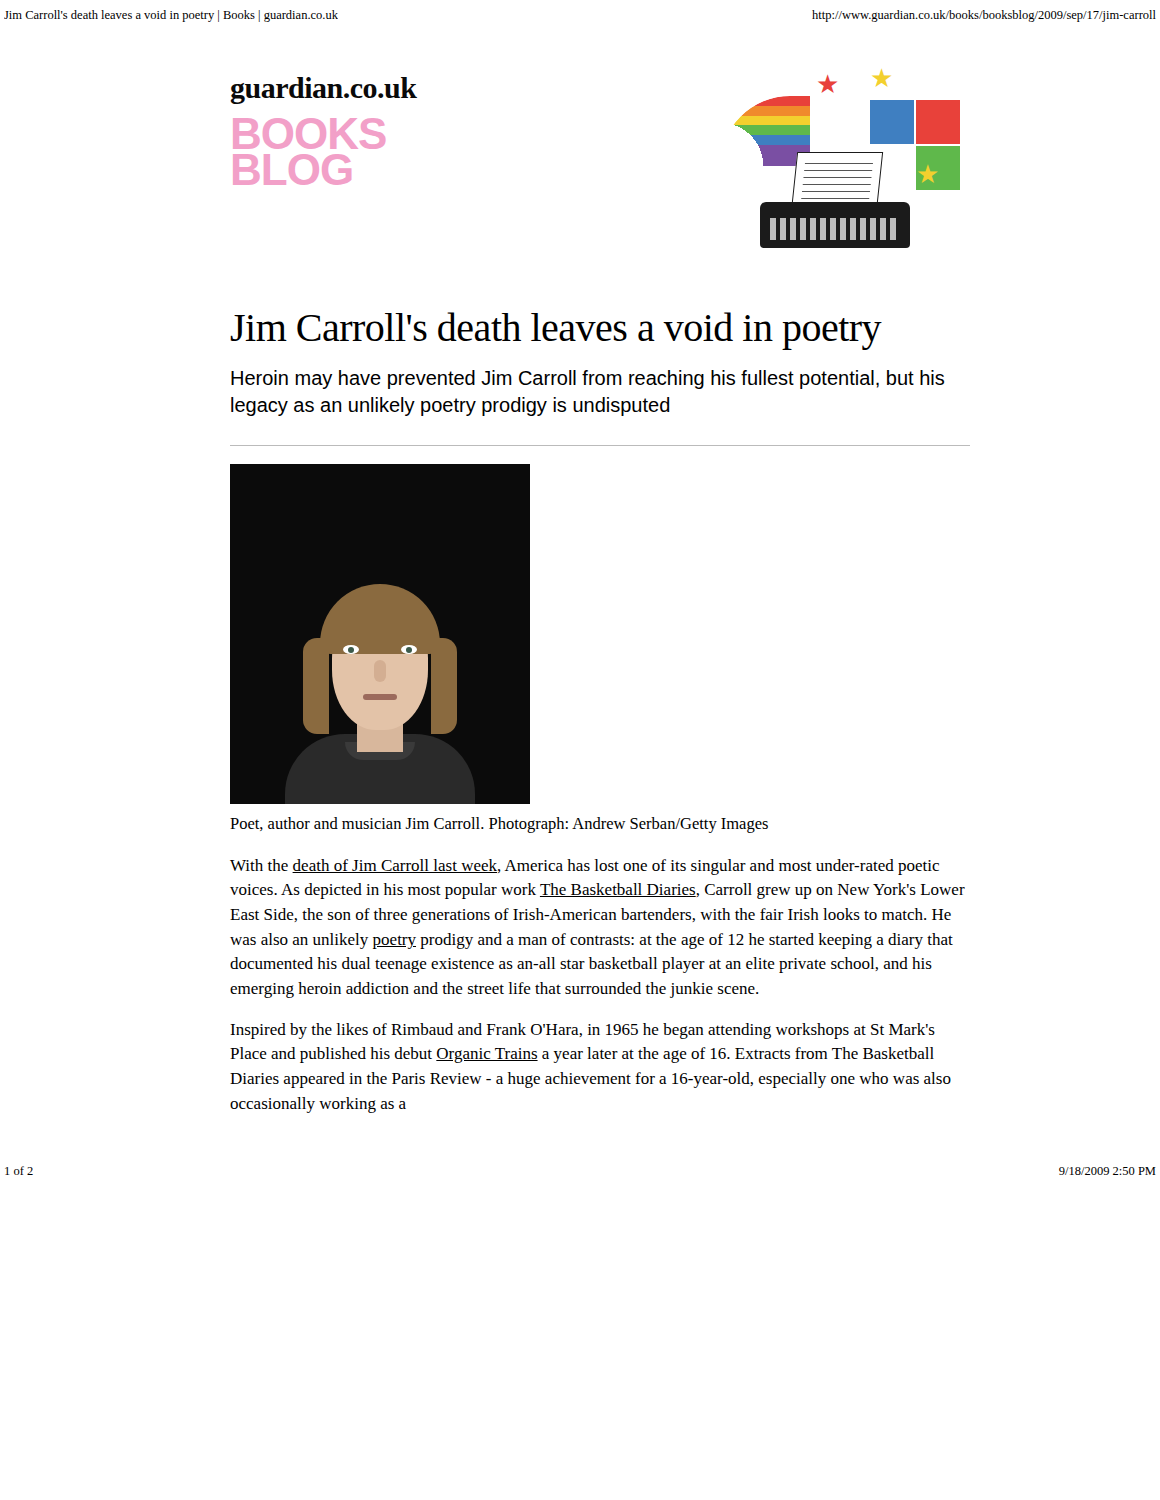Jim Carroll's death leaves a void in poetry | Books | guardian.co.uk
http://www.guardian.co.uk/books/booksblog/2009/sep/17/jim-carroll
guardian.co.uk
BOOKS BLOG
★
★
★
Jim Carroll's death leaves a void in poetry
Heroin may have prevented Jim Carroll from reaching his fullest potential, but his legacy as an unlikely poetry prodigy is undisputed
Poet, author and musician Jim Carroll. Photograph: Andrew Serban/Getty Images
With the death of Jim Carroll last week, America has lost one of its singular and most under-rated poetic voices. As depicted in his most popular work The Basketball Diaries, Carroll grew up on New York's Lower East Side, the son of three generations of Irish-American bartenders, with the fair Irish looks to match. He was also an unlikely poetry prodigy and a man of contrasts: at the age of 12 he started keeping a diary that documented his dual teenage existence as an-all star basketball player at an elite private school, and his emerging heroin addiction and the street life that surrounded the junkie scene.
Inspired by the likes of Rimbaud and Frank O'Hara, in 1965 he began attending workshops at St Mark's Place and published his debut Organic Trains a year later at the age of 16. Extracts from The Basketball Diaries appeared in the Paris Review - a huge achievement for a 16-year-old, especially one who was also occasionally working as a
1 of 2
9/18/2009 2:50 PM